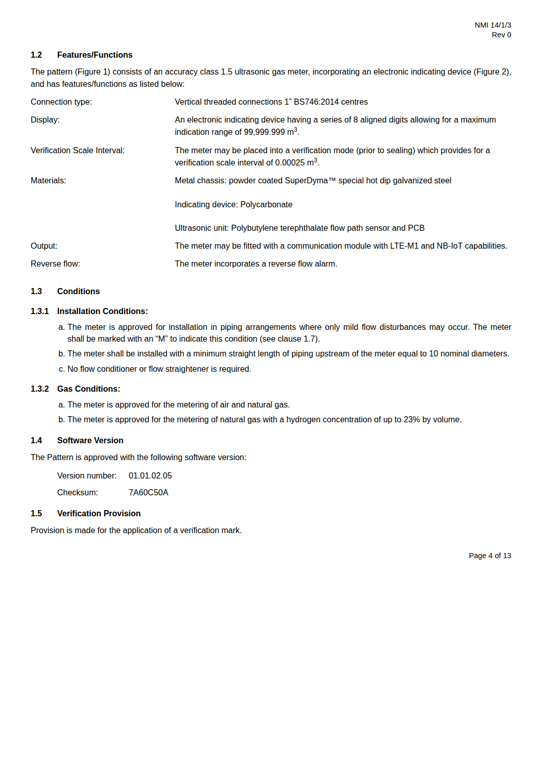NMI 14/1/3
Rev 0
1.2 Features/Functions
The pattern (Figure 1) consists of an accuracy class 1.5 ultrasonic gas meter, incorporating an electronic indicating device (Figure 2), and has features/functions as listed below:
| Connection type: | Vertical threaded connections 1” BS746:2014 centres |
| Display: | An electronic indicating device having a series of 8 aligned digits allowing for a maximum indication range of 99,999.999 m 3 . |
| Verification Scale Interval: | The meter may be placed into a verification mode (prior to sealing) which provides for a verification scale interval of 0.00025 m 3 . |
| Materials: | Metal chassis: powder coated SuperDyma™ special hot dip galvanized steel Indicating device: Polycarbonate Ultrasonic unit: Polybutylene terephthalate flow path sensor and PCB |
| Output: | The meter may be fitted with a communication module with LTE-M1 and NB-IoT capabilities. |
| Reverse flow: | The meter incorporates a reverse flow alarm. |
1.3 Conditions
1.3.1 Installation Conditions:
The meter is approved for installation in piping arrangements where only mild flow disturbances may occur. The meter shall be marked with an “M” to indicate this condition (see clause 1.7).
The meter shall be installed with a minimum straight length of piping upstream of the meter equal to 10 nominal diameters.
No flow conditioner or flow straightener is required.
1.3.2 Gas Conditions:
The meter is approved for the metering of air and natural gas.
The meter is approved for the metering of natural gas with a hydrogen concentration of up to 23% by volume.
1.4 Software Version
The Pattern is approved with the following software version:
Version number: 01.01.02.05
Checksum: 7A60C50A
1.5 Verification Provision
Provision is made for the application of a verification mark.
Page 4 of 13